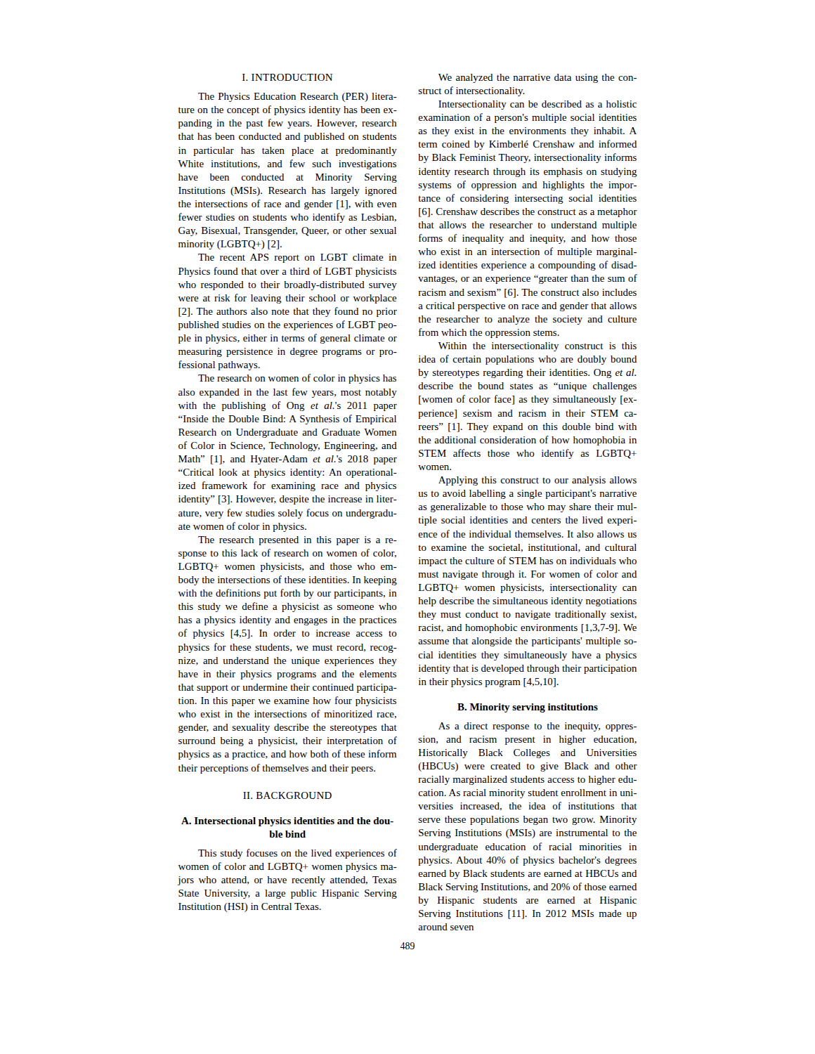I. INTRODUCTION
The Physics Education Research (PER) literature on the concept of physics identity has been expanding in the past few years. However, research that has been conducted and published on students in particular has taken place at predominantly White institutions, and few such investigations have been conducted at Minority Serving Institutions (MSIs). Research has largely ignored the intersections of race and gender [1], with even fewer studies on students who identify as Lesbian, Gay, Bisexual, Transgender, Queer, or other sexual minority (LGBTQ+) [2].
The recent APS report on LGBT climate in Physics found that over a third of LGBT physicists who responded to their broadly-distributed survey were at risk for leaving their school or workplace [2]. The authors also note that they found no prior published studies on the experiences of LGBT people in physics, either in terms of general climate or measuring persistence in degree programs or professional pathways.
The research on women of color in physics has also expanded in the last few years, most notably with the publishing of Ong et al.'s 2011 paper “Inside the Double Bind: A Synthesis of Empirical Research on Undergraduate and Graduate Women of Color in Science, Technology, Engineering, and Math” [1], and Hyater-Adam et al.'s 2018 paper “Critical look at physics identity: An operationalized framework for examining race and physics identity” [3]. However, despite the increase in literature, very few studies solely focus on undergraduate women of color in physics.
The research presented in this paper is a response to this lack of research on women of color, LGBTQ+ women physicists, and those who embody the intersections of these identities. In keeping with the definitions put forth by our participants, in this study we define a physicist as someone who has a physics identity and engages in the practices of physics [4,5]. In order to increase access to physics for these students, we must record, recognize, and understand the unique experiences they have in their physics programs and the elements that support or undermine their continued participation. In this paper we examine how four physicists who exist in the intersections of minoritized race, gender, and sexuality describe the stereotypes that surround being a physicist, their interpretation of physics as a practice, and how both of these inform their perceptions of themselves and their peers.
II. BACKGROUND
A. Intersectional physics identities and the double bind
This study focuses on the lived experiences of women of color and LGBTQ+ women physics majors who attend, or have recently attended, Texas State University, a large public Hispanic Serving Institution (HSI) in Central Texas.
We analyzed the narrative data using the construct of intersectionality.
Intersectionality can be described as a holistic examination of a person's multiple social identities as they exist in the environments they inhabit. A term coined by Kimberlé Crenshaw and informed by Black Feminist Theory, intersectionality informs identity research through its emphasis on studying systems of oppression and highlights the importance of considering intersecting social identities [6]. Crenshaw describes the construct as a metaphor that allows the researcher to understand multiple forms of inequality and inequity, and how those who exist in an intersection of multiple marginalized identities experience a compounding of disadvantages, or an experience “greater than the sum of racism and sexism” [6]. The construct also includes a critical perspective on race and gender that allows the researcher to analyze the society and culture from which the oppression stems.
Within the intersectionality construct is this idea of certain populations who are doubly bound by stereotypes regarding their identities. Ong et al. describe the bound states as “unique challenges [women of color face] as they simultaneously [experience] sexism and racism in their STEM careers” [1]. They expand on this double bind with the additional consideration of how homophobia in STEM affects those who identify as LGBTQ+ women.
Applying this construct to our analysis allows us to avoid labelling a single participant's narrative as generalizable to those who may share their multiple social identities and centers the lived experience of the individual themselves. It also allows us to examine the societal, institutional, and cultural impact the culture of STEM has on individuals who must navigate through it. For women of color and LGBTQ+ women physicists, intersectionality can help describe the simultaneous identity negotiations they must conduct to navigate traditionally sexist, racist, and homophobic environments [1,3,7-9]. We assume that alongside the participants' multiple social identities they simultaneously have a physics identity that is developed through their participation in their physics program [4,5,10].
B. Minority serving institutions
As a direct response to the inequity, oppression, and racism present in higher education, Historically Black Colleges and Universities (HBCUs) were created to give Black and other racially marginalized students access to higher education. As racial minority student enrollment in universities increased, the idea of institutions that serve these populations began two grow. Minority Serving Institutions (MSIs) are instrumental to the undergraduate education of racial minorities in physics. About 40% of physics bachelor's degrees earned by Black students are earned at HBCUs and Black Serving Institutions, and 20% of those earned by Hispanic students are earned at Hispanic Serving Institutions [11]. In 2012 MSIs made up around seven
489